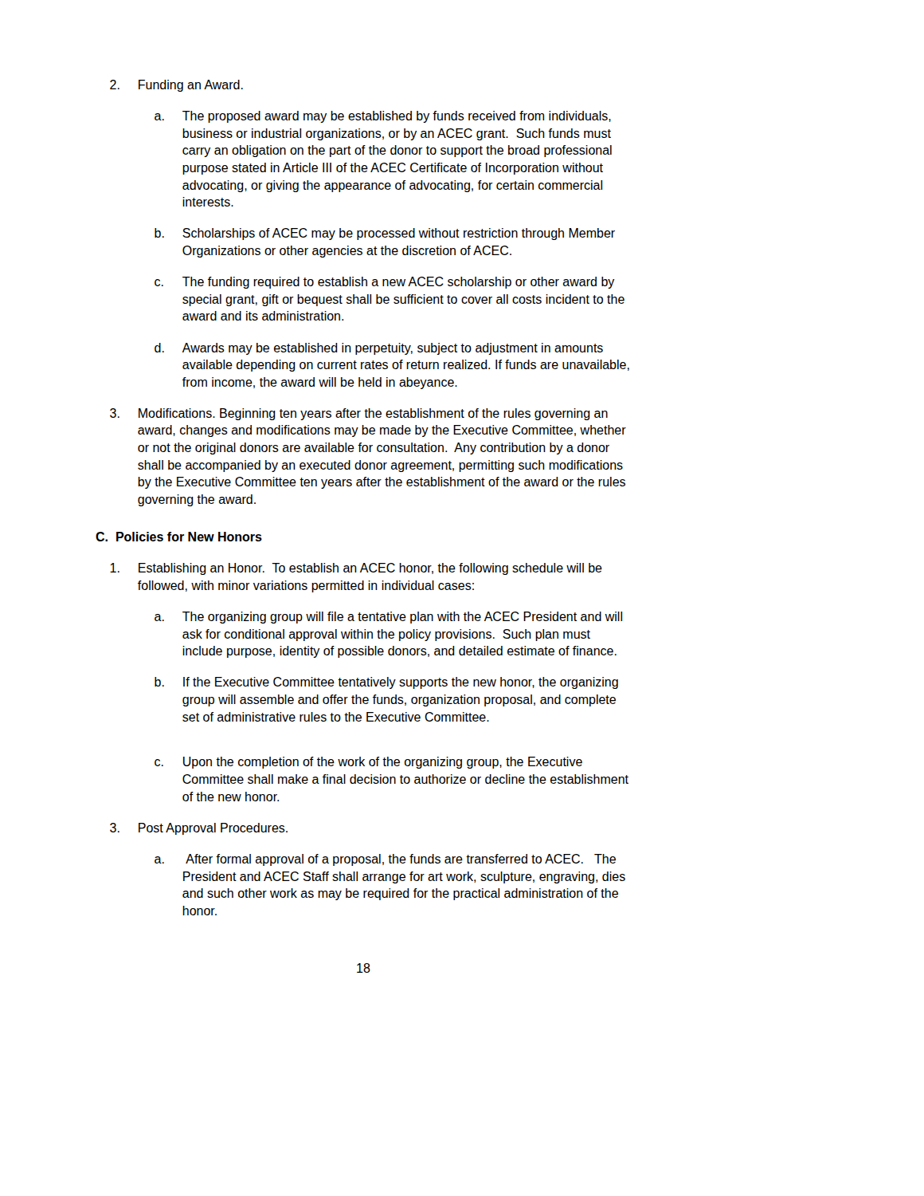2. Funding an Award.
a. The proposed award may be established by funds received from individuals, business or industrial organizations, or by an ACEC grant. Such funds must carry an obligation on the part of the donor to support the broad professional purpose stated in Article III of the ACEC Certificate of Incorporation without advocating, or giving the appearance of advocating, for certain commercial interests.
b. Scholarships of ACEC may be processed without restriction through Member Organizations or other agencies at the discretion of ACEC.
c. The funding required to establish a new ACEC scholarship or other award by special grant, gift or bequest shall be sufficient to cover all costs incident to the award and its administration.
d. Awards may be established in perpetuity, subject to adjustment in amounts available depending on current rates of return realized. If funds are unavailable, from income, the award will be held in abeyance.
3. Modifications. Beginning ten years after the establishment of the rules governing an award, changes and modifications may be made by the Executive Committee, whether or not the original donors are available for consultation. Any contribution by a donor shall be accompanied by an executed donor agreement, permitting such modifications by the Executive Committee ten years after the establishment of the award or the rules governing the award.
C. Policies for New Honors
1. Establishing an Honor. To establish an ACEC honor, the following schedule will be followed, with minor variations permitted in individual cases:
a. The organizing group will file a tentative plan with the ACEC President and will ask for conditional approval within the policy provisions. Such plan must include purpose, identity of possible donors, and detailed estimate of finance.
b. If the Executive Committee tentatively supports the new honor, the organizing group will assemble and offer the funds, organization proposal, and complete set of administrative rules to the Executive Committee.
c. Upon the completion of the work of the organizing group, the Executive Committee shall make a final decision to authorize or decline the establishment of the new honor.
3. Post Approval Procedures.
a. After formal approval of a proposal, the funds are transferred to ACEC. The President and ACEC Staff shall arrange for art work, sculpture, engraving, dies and such other work as may be required for the practical administration of the honor.
18